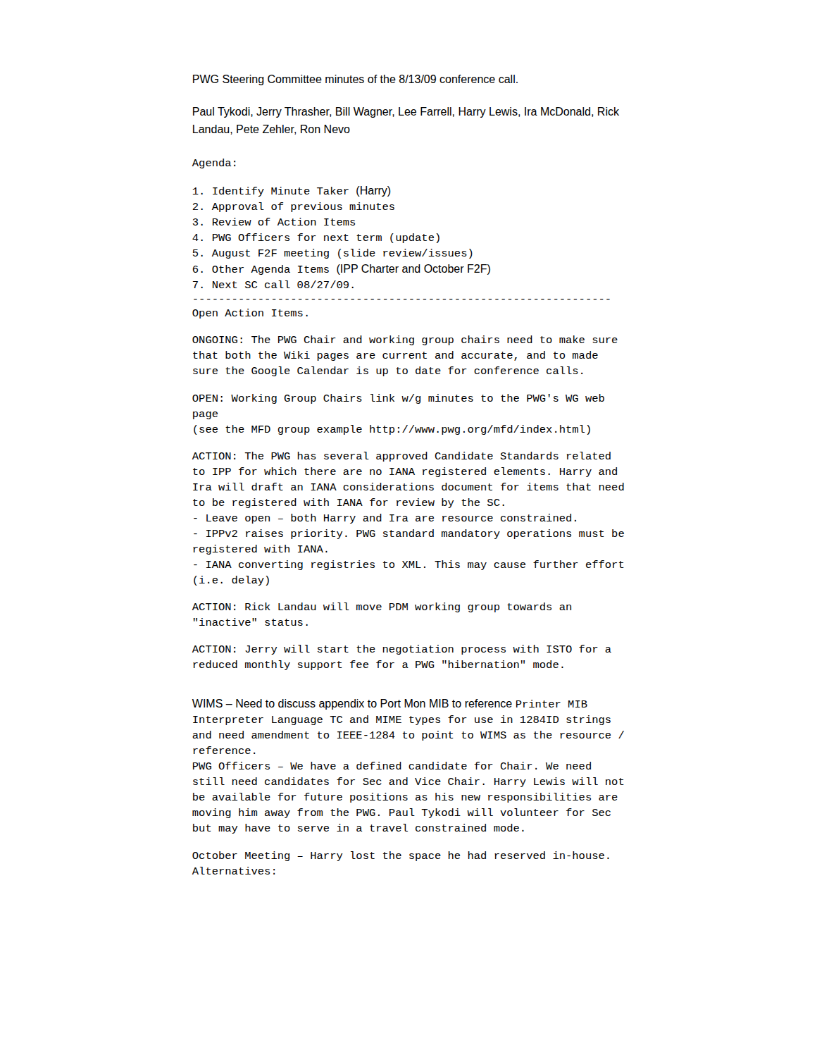PWG Steering Committee minutes of the 8/13/09 conference call.
Paul Tykodi, Jerry Thrasher, Bill Wagner, Lee Farrell, Harry Lewis, Ira McDonald, Rick Landau, Pete Zehler, Ron Nevo
Agenda:
1. Identify Minute Taker (Harry)
2. Approval of previous minutes
3. Review of Action Items
4. PWG Officers for next term (update)
5. August F2F meeting (slide review/issues)
6. Other Agenda Items (IPP Charter and October F2F)
7. Next SC call 08/27/09.
----------------------------------------------------------------
Open Action Items.
ONGOING: The PWG Chair and working group chairs need to make sure that both the Wiki pages are current and accurate, and to made sure the Google Calendar is up to date for conference calls.
OPEN: Working Group Chairs link w/g minutes to the PWG's WG web page (see the MFD group example http://www.pwg.org/mfd/index.html)
ACTION: The PWG has several approved Candidate Standards related to IPP for which there are no IANA registered elements. Harry and Ira will draft an IANA considerations document for items that need to be registered with IANA for review by the SC. - Leave open – both Harry and Ira are resource constrained. - IPPv2 raises priority. PWG standard mandatory operations must be registered with IANA. - IANA converting registries to XML. This may cause further effort (i.e. delay)
ACTION: Rick Landau will move PDM working group towards an "inactive" status.
ACTION: Jerry will start the negotiation process with ISTO for a reduced monthly support fee for a PWG "hibernation" mode.
WIMS – Need to discuss appendix to Port Mon MIB to reference Printer MIB Interpreter Language TC and MIME types for use in 1284ID strings and need amendment to IEEE-1284 to point to WIMS as the resource / reference.
PWG Officers – We have a defined candidate for Chair. We need still need candidates for Sec and Vice Chair. Harry Lewis will not be available for future positions as his new responsibilities are moving him away from the PWG. Paul Tykodi will volunteer for Sec but may have to serve in a travel constrained mode.
October Meeting – Harry lost the space he had reserved in-house. Alternatives: